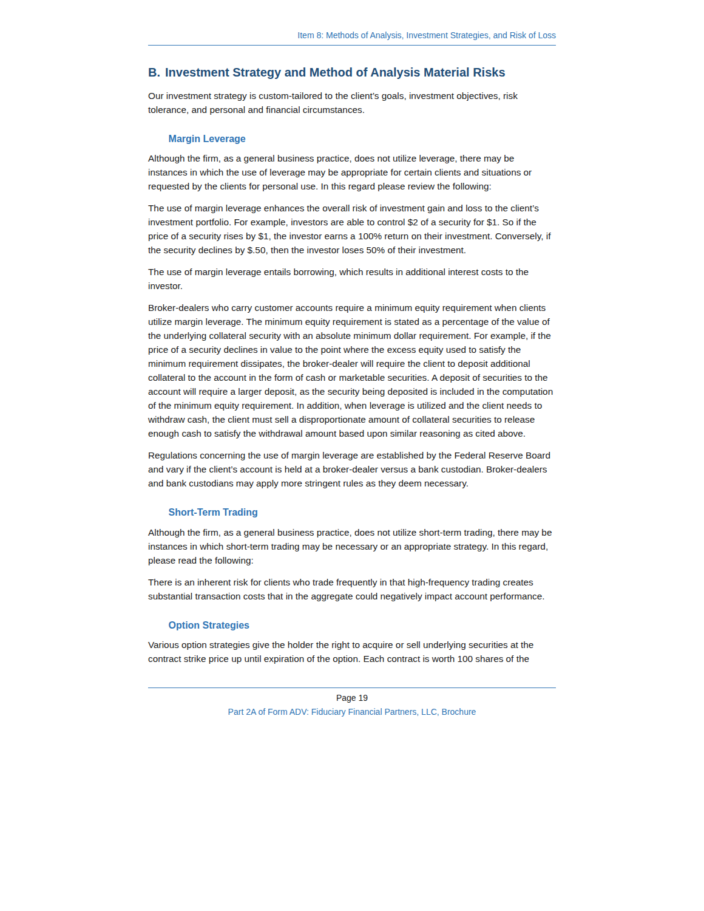Item 8: Methods of Analysis, Investment Strategies, and Risk of Loss
B. Investment Strategy and Method of Analysis Material Risks
Our investment strategy is custom-tailored to the client’s goals, investment objectives, risk tolerance, and personal and financial circumstances.
Margin Leverage
Although the firm, as a general business practice, does not utilize leverage, there may be instances in which the use of leverage may be appropriate for certain clients and situations or requested by the clients for personal use. In this regard please review the following:
The use of margin leverage enhances the overall risk of investment gain and loss to the client’s investment portfolio. For example, investors are able to control $2 of a security for $1. So if the price of a security rises by $1, the investor earns a 100% return on their investment. Conversely, if the security declines by $.50, then the investor loses 50% of their investment.
The use of margin leverage entails borrowing, which results in additional interest costs to the investor.
Broker-dealers who carry customer accounts require a minimum equity requirement when clients utilize margin leverage. The minimum equity requirement is stated as a percentage of the value of the underlying collateral security with an absolute minimum dollar requirement. For example, if the price of a security declines in value to the point where the excess equity used to satisfy the minimum requirement dissipates, the broker-dealer will require the client to deposit additional collateral to the account in the form of cash or marketable securities. A deposit of securities to the account will require a larger deposit, as the security being deposited is included in the computation of the minimum equity requirement. In addition, when leverage is utilized and the client needs to withdraw cash, the client must sell a disproportionate amount of collateral securities to release enough cash to satisfy the withdrawal amount based upon similar reasoning as cited above.
Regulations concerning the use of margin leverage are established by the Federal Reserve Board and vary if the client’s account is held at a broker-dealer versus a bank custodian. Broker-dealers and bank custodians may apply more stringent rules as they deem necessary.
Short-Term Trading
Although the firm, as a general business practice, does not utilize short-term trading, there may be instances in which short-term trading may be necessary or an appropriate strategy. In this regard, please read the following:
There is an inherent risk for clients who trade frequently in that high-frequency trading creates substantial transaction costs that in the aggregate could negatively impact account performance.
Option Strategies
Various option strategies give the holder the right to acquire or sell underlying securities at the contract strike price up until expiration of the option. Each contract is worth 100 shares of the
Page 19 Part 2A of Form ADV: Fiduciary Financial Partners, LLC, Brochure